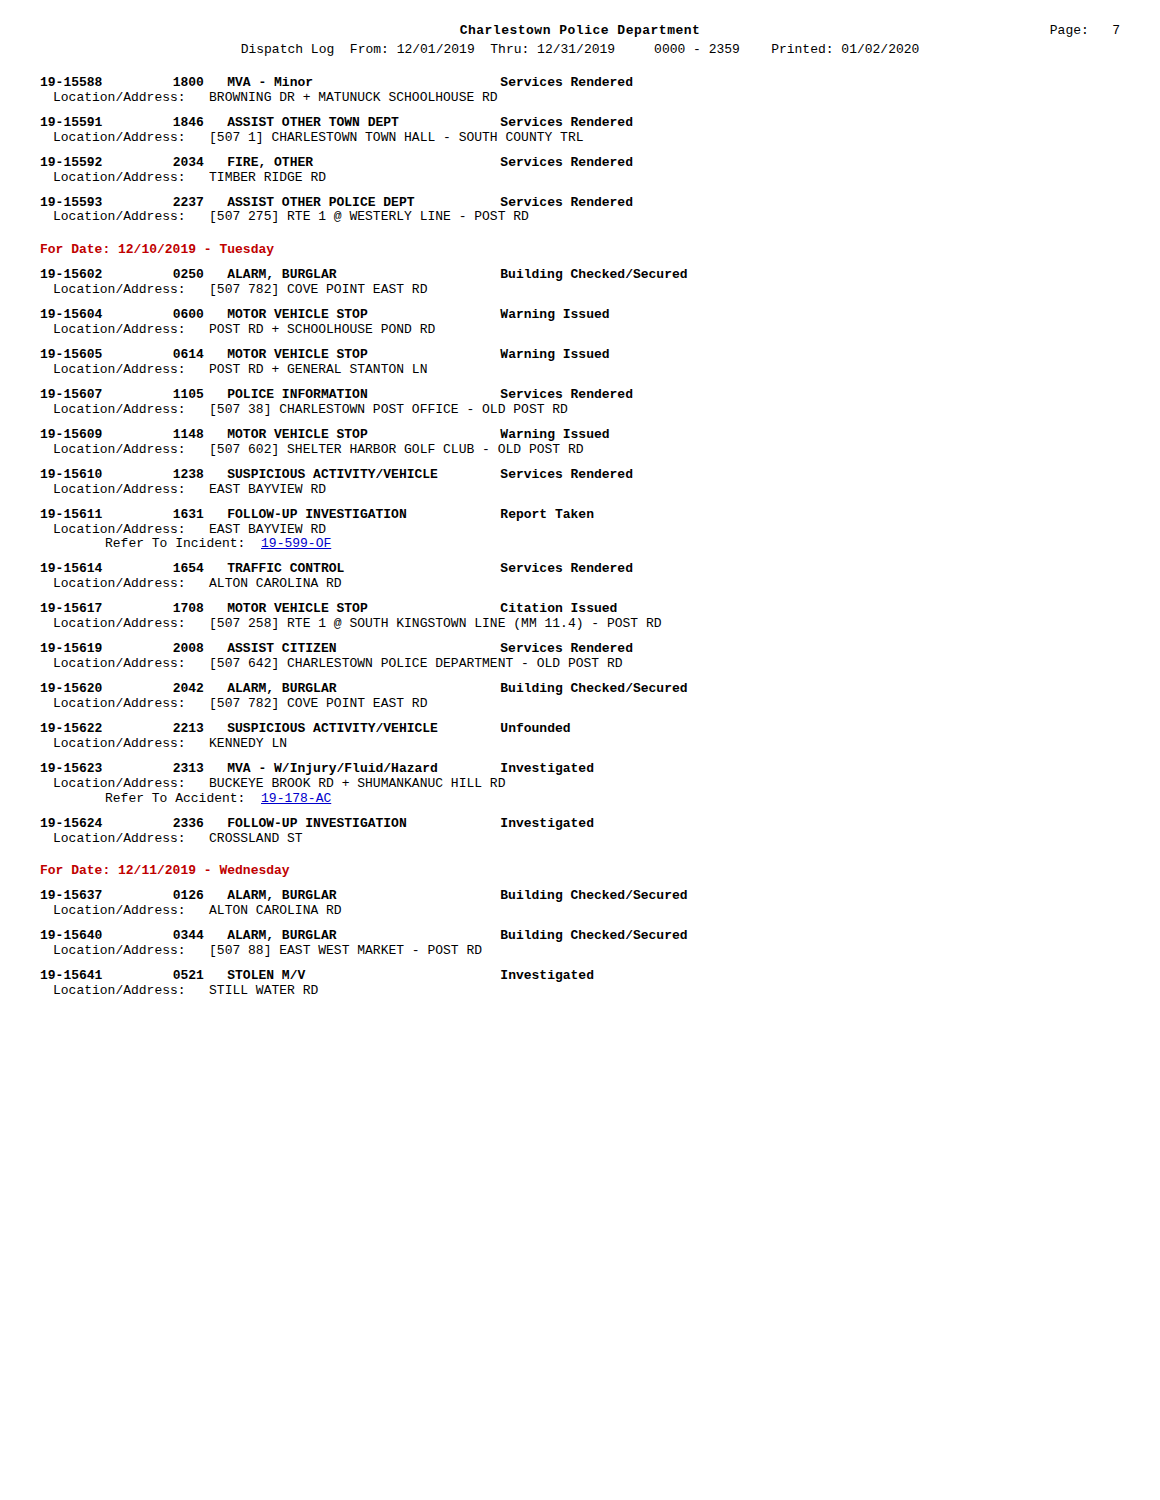Charlestown Police Department
Page: 7
Dispatch Log From: 12/01/2019 Thru: 12/31/2019 0000 - 2359 Printed: 01/02/2020
19-15588 1800 MVA - Minor Services Rendered
Location/Address: BROWNING DR + MATUNUCK SCHOOLHOUSE RD
19-15591 1846 ASSIST OTHER TOWN DEPT Services Rendered
Location/Address: [507 1] CHARLESTOWN TOWN HALL - SOUTH COUNTY TRL
19-15592 2034 FIRE, OTHER Services Rendered
Location/Address: TIMBER RIDGE RD
19-15593 2237 ASSIST OTHER POLICE DEPT Services Rendered
Location/Address: [507 275] RTE 1 @ WESTERLY LINE - POST RD
For Date: 12/10/2019 - Tuesday
19-15602 0250 ALARM, BURGLAR Building Checked/Secured
Location/Address: [507 782] COVE POINT EAST RD
19-15604 0600 MOTOR VEHICLE STOP Warning Issued
Location/Address: POST RD + SCHOOLHOUSE POND RD
19-15605 0614 MOTOR VEHICLE STOP Warning Issued
Location/Address: POST RD + GENERAL STANTON LN
19-15607 1105 POLICE INFORMATION Services Rendered
Location/Address: [507 38] CHARLESTOWN POST OFFICE - OLD POST RD
19-15609 1148 MOTOR VEHICLE STOP Warning Issued
Location/Address: [507 602] SHELTER HARBOR GOLF CLUB - OLD POST RD
19-15610 1238 SUSPICIOUS ACTIVITY/VEHICLE Services Rendered
Location/Address: EAST BAYVIEW RD
19-15611 1631 FOLLOW-UP INVESTIGATION Report Taken
Location/Address: EAST BAYVIEW RD
Refer To Incident: 19-599-OF
19-15614 1654 TRAFFIC CONTROL Services Rendered
Location/Address: ALTON CAROLINA RD
19-15617 1708 MOTOR VEHICLE STOP Citation Issued
Location/Address: [507 258] RTE 1 @ SOUTH KINGSTOWN LINE (MM 11.4) - POST RD
19-15619 2008 ASSIST CITIZEN Services Rendered
Location/Address: [507 642] CHARLESTOWN POLICE DEPARTMENT - OLD POST RD
19-15620 2042 ALARM, BURGLAR Building Checked/Secured
Location/Address: [507 782] COVE POINT EAST RD
19-15622 2213 SUSPICIOUS ACTIVITY/VEHICLE Unfounded
Location/Address: KENNEDY LN
19-15623 2313 MVA - W/Injury/Fluid/Hazard Investigated
Location/Address: BUCKEYE BROOK RD + SHUMANKANUC HILL RD
Refer To Accident: 19-178-AC
19-15624 2336 FOLLOW-UP INVESTIGATION Investigated
Location/Address: CROSSLAND ST
For Date: 12/11/2019 - Wednesday
19-15637 0126 ALARM, BURGLAR Building Checked/Secured
Location/Address: ALTON CAROLINA RD
19-15640 0344 ALARM, BURGLAR Building Checked/Secured
Location/Address: [507 88] EAST WEST MARKET - POST RD
19-15641 0521 STOLEN M/V Investigated
Location/Address: STILL WATER RD